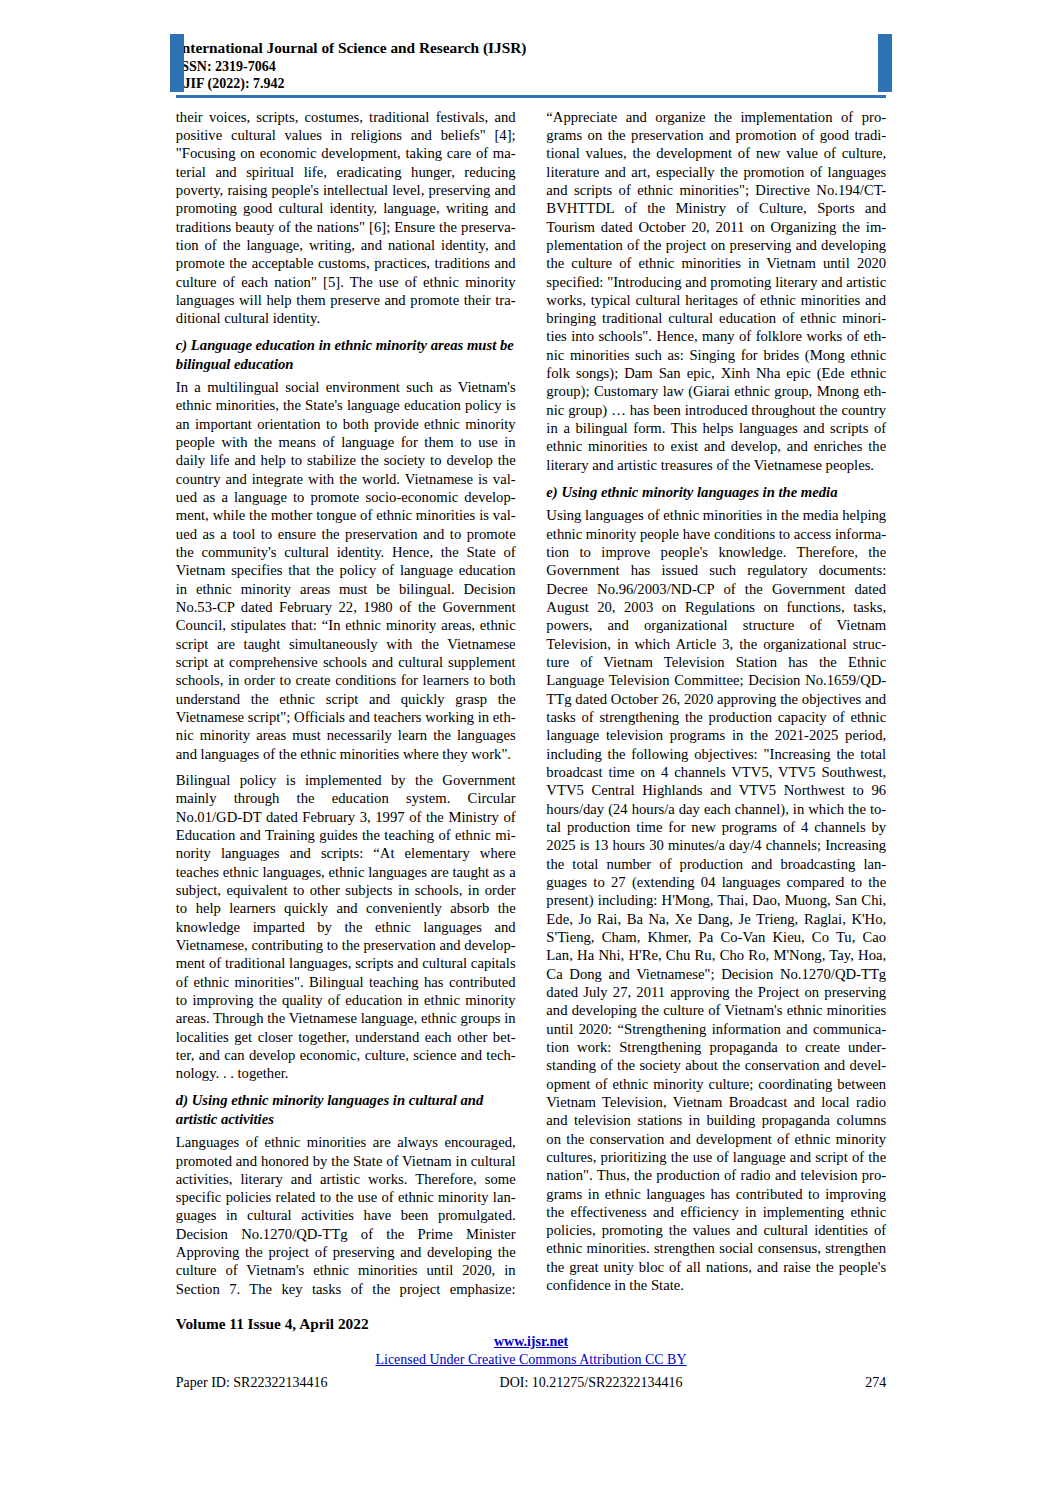International Journal of Science and Research (IJSR)
ISSN: 2319-7064
SJIF (2022): 7.942
their voices, scripts, costumes, traditional festivals, and positive cultural values in religions and beliefs" [4]; "Focusing on economic development, taking care of material and spiritual life, eradicating hunger, reducing poverty, raising people's intellectual level, preserving and promoting good cultural identity, language, writing and traditions beauty of the nations" [6]; Ensure the preservation of the language, writing, and national identity, and promote the acceptable customs, practices, traditions and culture of each nation" [5]. The use of ethnic minority languages will help them preserve and promote their traditional cultural identity.
c) Language education in ethnic minority areas must be bilingual education
In a multilingual social environment such as Vietnam's ethnic minorities, the State's language education policy is an important orientation to both provide ethnic minority people with the means of language for them to use in daily life and help to stabilize the society to develop the country and integrate with the world. Vietnamese is valued as a language to promote socio-economic development, while the mother tongue of ethnic minorities is valued as a tool to ensure the preservation and to promote the community's cultural identity. Hence, the State of Vietnam specifies that the policy of language education in ethnic minority areas must be bilingual. Decision No.53-CP dated February 22, 1980 of the Government Council, stipulates that: “In ethnic minority areas, ethnic script are taught simultaneously with the Vietnamese script at comprehensive schools and cultural supplement schools, in order to create conditions for learners to both understand the ethnic script and quickly grasp the Vietnamese script"; Officials and teachers working in ethnic minority areas must necessarily learn the languages and languages of the ethnic minorities where they work".
Bilingual policy is implemented by the Government mainly through the education system. Circular No.01/GD-DT dated February 3, 1997 of the Ministry of Education and Training guides the teaching of ethnic minority languages and scripts: “At elementary where teaches ethnic languages, ethnic languages are taught as a subject, equivalent to other subjects in schools, in order to help learners quickly and conveniently absorb the knowledge imparted by the ethnic languages and Vietnamese, contributing to the preservation and development of traditional languages, scripts and cultural capitals of ethnic minorities". Bilingual teaching has contributed to improving the quality of education in ethnic minority areas. Through the Vietnamese language, ethnic groups in localities get closer together, understand each other better, and can develop economic, culture, science and technology. . . together.
d) Using ethnic minority languages in cultural and artistic activities
Languages of ethnic minorities are always encouraged, promoted and honored by the State of Vietnam in cultural activities, literary and artistic works. Therefore, some specific policies related to the use of ethnic minority languages in cultural activities have been promulgated. Decision No.1270/QD-TTg of the Prime Minister Approving the project of preserving and developing the culture of Vietnam's ethnic minorities until 2020, in Section 7. The key tasks of the project emphasize: “Appreciate and organize the implementation of programs on the preservation and promotion of good traditional values, the development of new value of culture, literature and art, especially the promotion of languages and scripts of ethnic minorities"; Directive No.194/CT-BVHTTDL of the Ministry of Culture, Sports and Tourism dated October 20, 2011 on Organizing the implementation of the project on preserving and developing the culture of ethnic minorities in Vietnam until 2020 specified: "Introducing and promoting literary and artistic works, typical cultural heritages of ethnic minorities and bringing traditional cultural education of ethnic minorities into schools". Hence, many of folklore works of ethnic minorities such as: Singing for brides (Mong ethnic folk songs); Dam San epic, Xinh Nha epic (Ede ethnic group); Customary law (Giarai ethnic group, Mnong ethnic group) … has been introduced throughout the country in a bilingual form. This helps languages and scripts of ethnic minorities to exist and develop, and enriches the literary and artistic treasures of the Vietnamese peoples.
e) Using ethnic minority languages in the media
Using languages of ethnic minorities in the media helping ethnic minority people have conditions to access information to improve people's knowledge. Therefore, the Government has issued such regulatory documents: Decree No.96/2003/ND-CP of the Government dated August 20, 2003 on Regulations on functions, tasks, powers, and organizational structure of Vietnam Television, in which Article 3, the organizational structure of Vietnam Television Station has the Ethnic Language Television Committee; Decision No.1659/QD-TTg dated October 26, 2020 approving the objectives and tasks of strengthening the production capacity of ethnic language television programs in the 2021-2025 period, including the following objectives: "Increasing the total broadcast time on 4 channels VTV5, VTV5 Southwest, VTV5 Central Highlands and VTV5 Northwest to 96 hours/day (24 hours/a day each channel), in which the total production time for new programs of 4 channels by 2025 is 13 hours 30 minutes/a day/4 channels; Increasing the total number of production and broadcasting languages to 27 (extending 04 languages compared to the present) including: H'Mong, Thai, Dao, Muong, San Chi, Ede, Jo Rai, Ba Na, Xe Dang, Je Trieng, Raglai, K'Ho, S'Tieng, Cham, Khmer, Pa Co-Van Kieu, Co Tu, Cao Lan, Ha Nhi, H'Re, Chu Ru, Cho Ro, M'Nong, Tay, Hoa, Ca Dong and Vietnamese"; Decision No.1270/QD-TTg dated July 27, 2011 approving the Project on preserving and developing the culture of Vietnam's ethnic minorities until 2020: “Strengthening information and communication work: Strengthening propaganda to create understanding of the society about the conservation and development of ethnic minority culture; coordinating between Vietnam Television, Vietnam Broadcast and local radio and television stations in building propaganda columns on the conservation and development of ethnic minority cultures, prioritizing the use of language and script of the nation". Thus, the production of radio and television programs in ethnic languages has contributed to improving the effectiveness and efficiency in implementing ethnic policies, promoting the values and cultural identities of ethnic minorities. strengthen social consensus, strengthen the great unity bloc of all nations, and raise the people's confidence in the State.
Volume 11 Issue 4, April 2022
www.ijsr.net Licensed Under Creative Commons Attribution CC BY
Paper ID: SR22322134416
DOI: 10.21275/SR22322134416
274